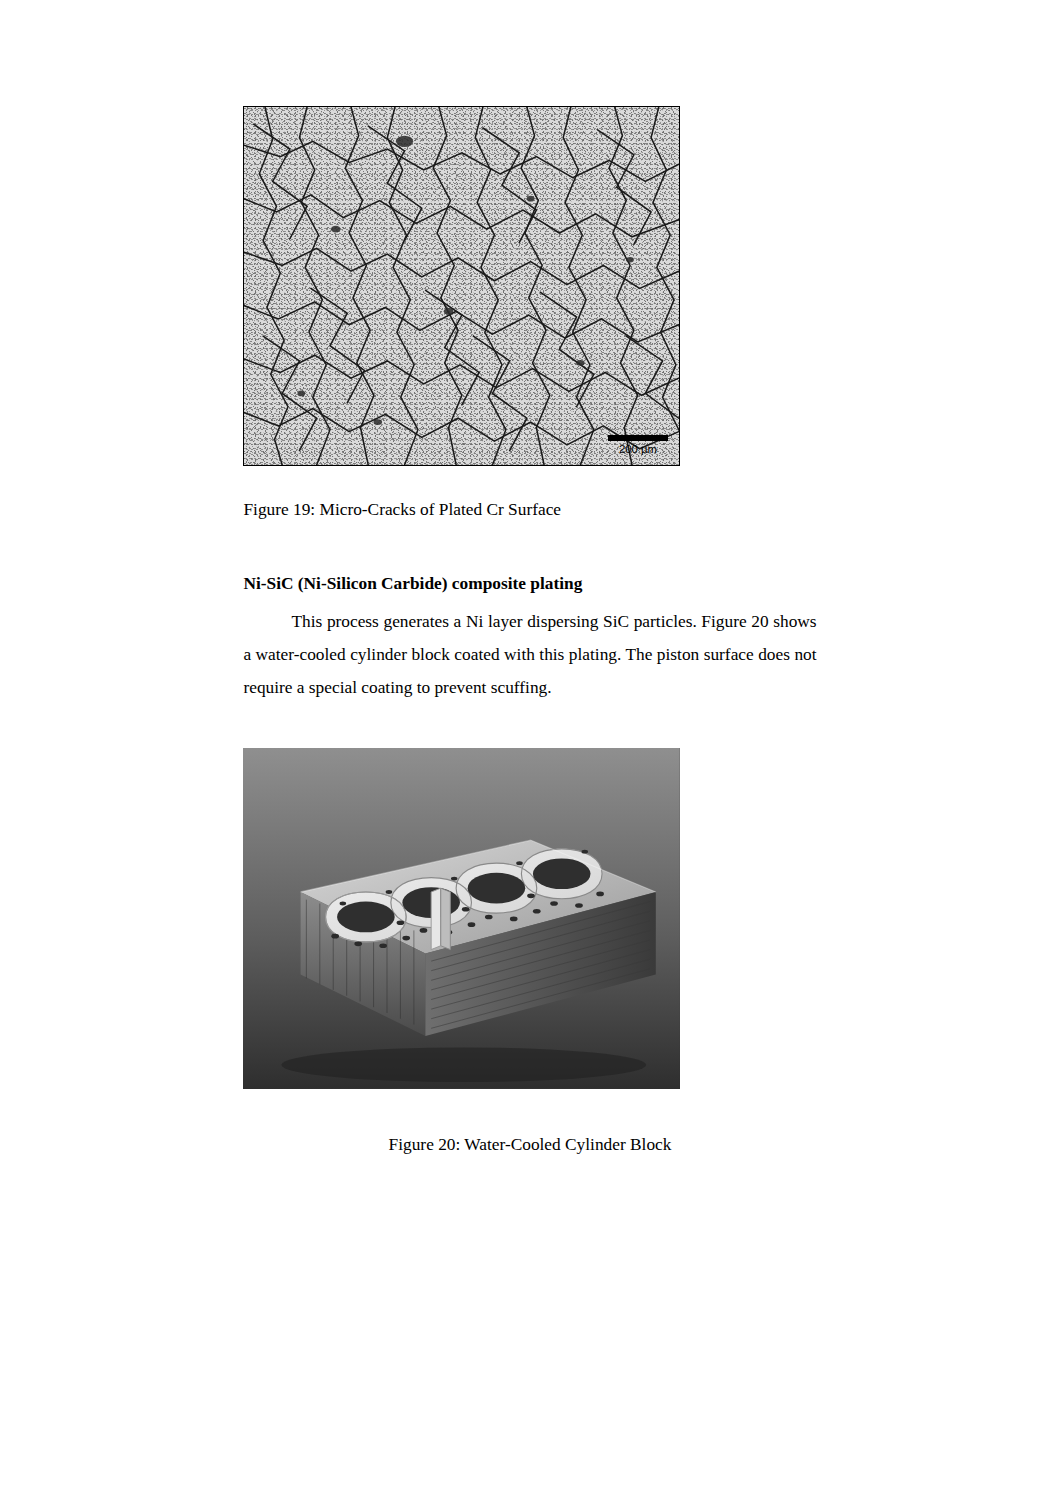200 µm
Figure 19: Micro-Cracks of Plated Cr Surface
Ni-SiC (Ni-Silicon Carbide) composite plating
This process generates a Ni layer dispersing SiC particles. Figure 20 shows a water-cooled cylinder block coated with this plating. The piston surface does not require a special coating to prevent scuffing.
Figure 20: Water-Cooled Cylinder Block